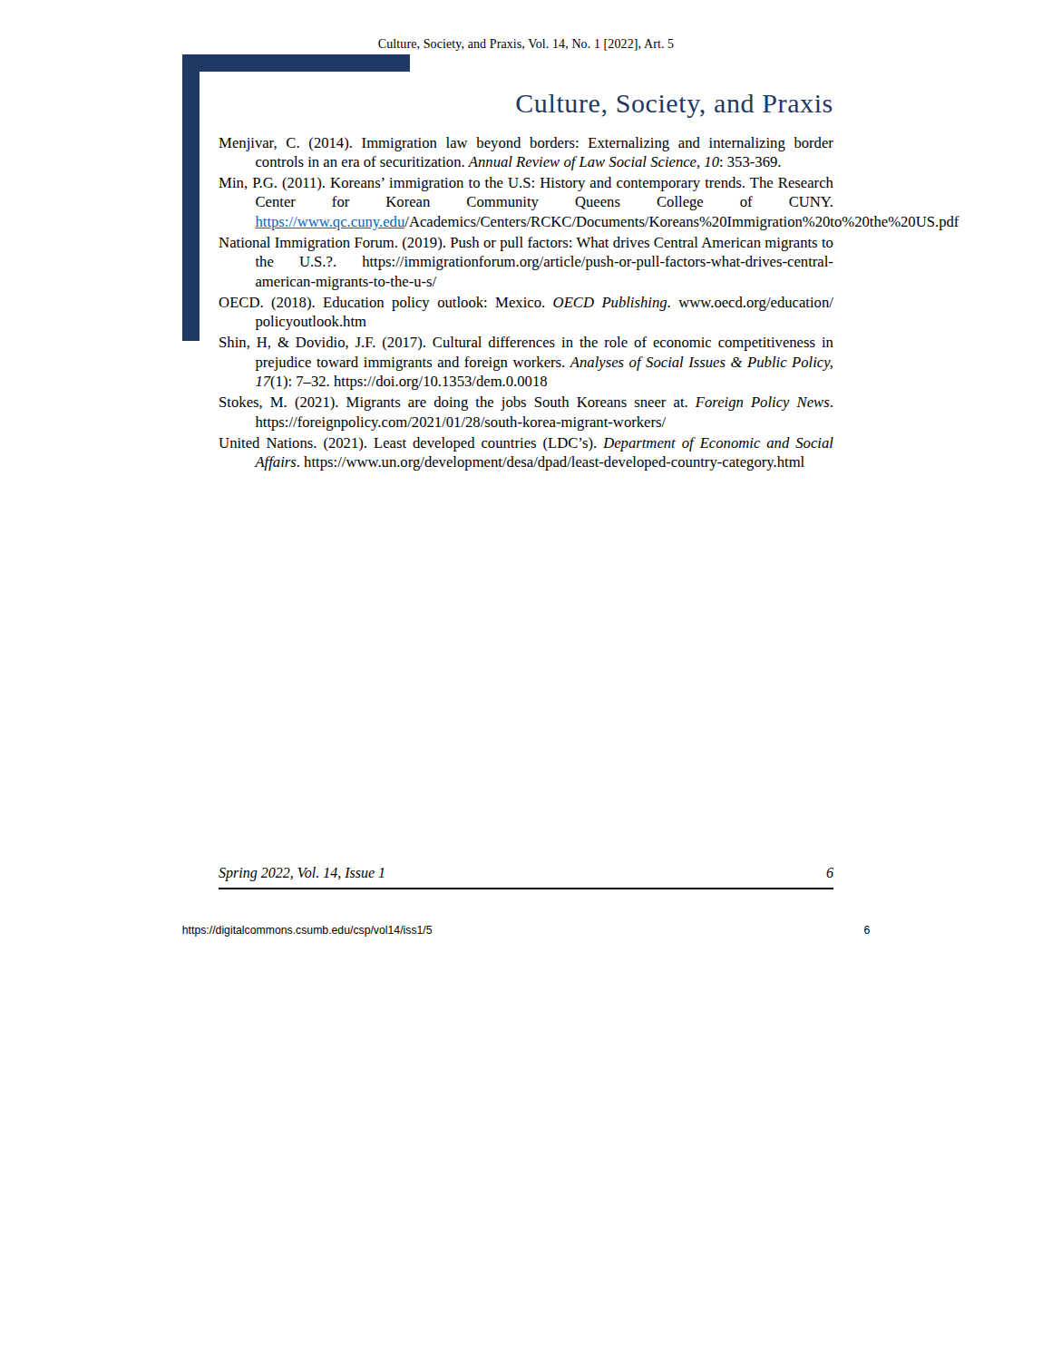Culture, Society, and Praxis, Vol. 14, No. 1 [2022], Art. 5
Culture, Society, and Praxis
Menjivar, C. (2014). Immigration law beyond borders: Externalizing and internalizing border controls in an era of securitization. Annual Review of Law Social Science, 10: 353-369.
Min, P.G. (2011). Koreans’ immigration to the U.S: History and contemporary trends. The Research Center for Korean Community Queens College of CUNY. https://www.qc.cuny.edu/Academics/Centers/RCKC/Documents/Koreans%20Immigration%20to%20the%20US.pdf
National Immigration Forum. (2019). Push or pull factors: What drives Central American migrants to the U.S.?. https://immigrationforum.org/article/push-or-pull-factors-what-drives-central-american-migrants-to-the-u-s/
OECD. (2018). Education policy outlook: Mexico. OECD Publishing. www.oecd.org/education/ policyoutlook.htm
Shin, H, & Dovidio, J.F. (2017). Cultural differences in the role of economic competitiveness in prejudice toward immigrants and foreign workers. Analyses of Social Issues & Public Policy, 17(1): 7–32. https://doi.org/10.1353/dem.0.0018
Stokes, M. (2021). Migrants are doing the jobs South Koreans sneer at. Foreign Policy News. https://foreignpolicy.com/2021/01/28/south-korea-migrant-workers/
United Nations. (2021). Least developed countries (LDC’s). Department of Economic and Social Affairs. https://www.un.org/development/desa/dpad/least-developed-country-category.html
Spring 2022, Vol. 14, Issue 1
6
https://digitalcommons.csumb.edu/csp/vol14/iss1/5
6